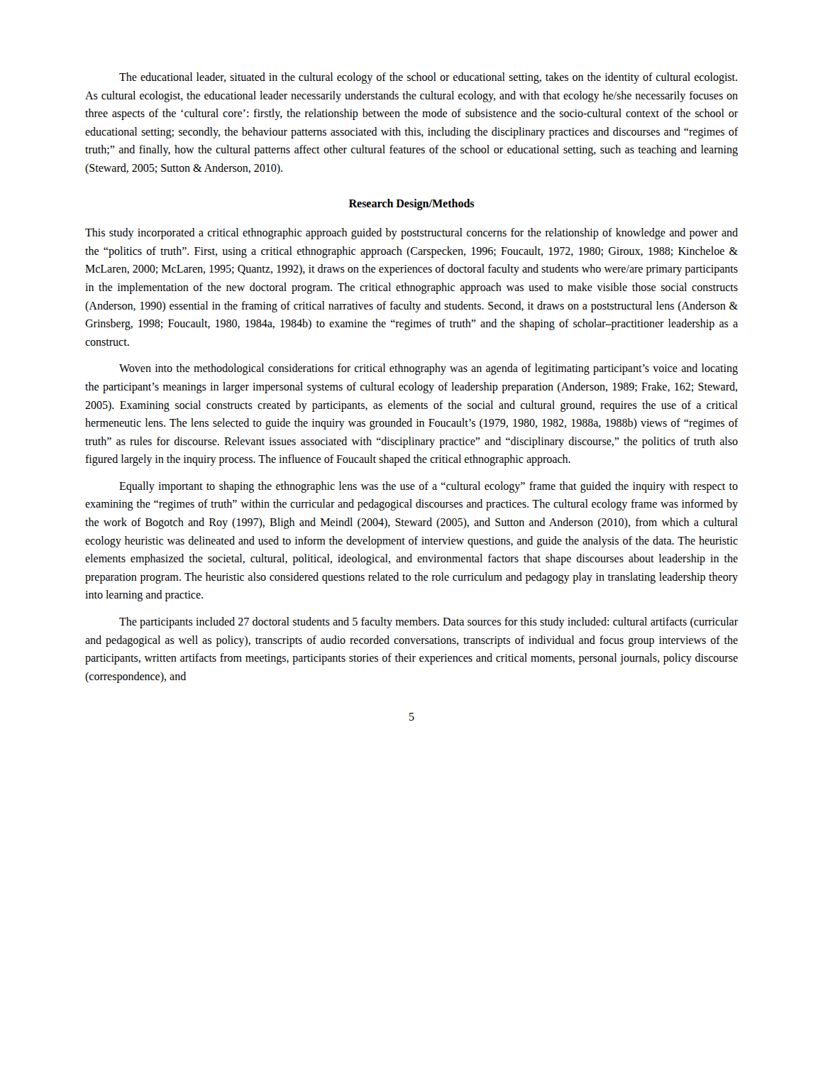The educational leader, situated in the cultural ecology of the school or educational setting, takes on the identity of cultural ecologist. As cultural ecologist, the educational leader necessarily understands the cultural ecology, and with that ecology he/she necessarily focuses on three aspects of the ‘cultural core’: firstly, the relationship between the mode of subsistence and the socio-cultural context of the school or educational setting; secondly, the behaviour patterns associated with this, including the disciplinary practices and discourses and “regimes of truth;” and finally, how the cultural patterns affect other cultural features of the school or educational setting, such as teaching and learning (Steward, 2005; Sutton & Anderson, 2010).
Research Design/Methods
This study incorporated a critical ethnographic approach guided by poststructural concerns for the relationship of knowledge and power and the “politics of truth”. First, using a critical ethnographic approach (Carspecken, 1996; Foucault, 1972, 1980; Giroux, 1988; Kincheloe & McLaren, 2000; McLaren, 1995; Quantz, 1992), it draws on the experiences of doctoral faculty and students who were/are primary participants in the implementation of the new doctoral program. The critical ethnographic approach was used to make visible those social constructs (Anderson, 1990) essential in the framing of critical narratives of faculty and students. Second, it draws on a poststructural lens (Anderson & Grinsberg, 1998; Foucault, 1980, 1984a, 1984b) to examine the “regimes of truth” and the shaping of scholar–practitioner leadership as a construct.
Woven into the methodological considerations for critical ethnography was an agenda of legitimating participant’s voice and locating the participant’s meanings in larger impersonal systems of cultural ecology of leadership preparation (Anderson, 1989; Frake, 162; Steward, 2005). Examining social constructs created by participants, as elements of the social and cultural ground, requires the use of a critical hermeneutic lens. The lens selected to guide the inquiry was grounded in Foucault’s (1979, 1980, 1982, 1988a, 1988b) views of “regimes of truth” as rules for discourse. Relevant issues associated with “disciplinary practice” and “disciplinary discourse,” the politics of truth also figured largely in the inquiry process. The influence of Foucault shaped the critical ethnographic approach.
Equally important to shaping the ethnographic lens was the use of a “cultural ecology” frame that guided the inquiry with respect to examining the “regimes of truth” within the curricular and pedagogical discourses and practices. The cultural ecology frame was informed by the work of Bogotch and Roy (1997), Bligh and Meindl (2004), Steward (2005), and Sutton and Anderson (2010), from which a cultural ecology heuristic was delineated and used to inform the development of interview questions, and guide the analysis of the data. The heuristic elements emphasized the societal, cultural, political, ideological, and environmental factors that shape discourses about leadership in the preparation program. The heuristic also considered questions related to the role curriculum and pedagogy play in translating leadership theory into learning and practice.
The participants included 27 doctoral students and 5 faculty members. Data sources for this study included: cultural artifacts (curricular and pedagogical as well as policy), transcripts of audio recorded conversations, transcripts of individual and focus group interviews of the participants, written artifacts from meetings, participants stories of their experiences and critical moments, personal journals, policy discourse (correspondence), and
5